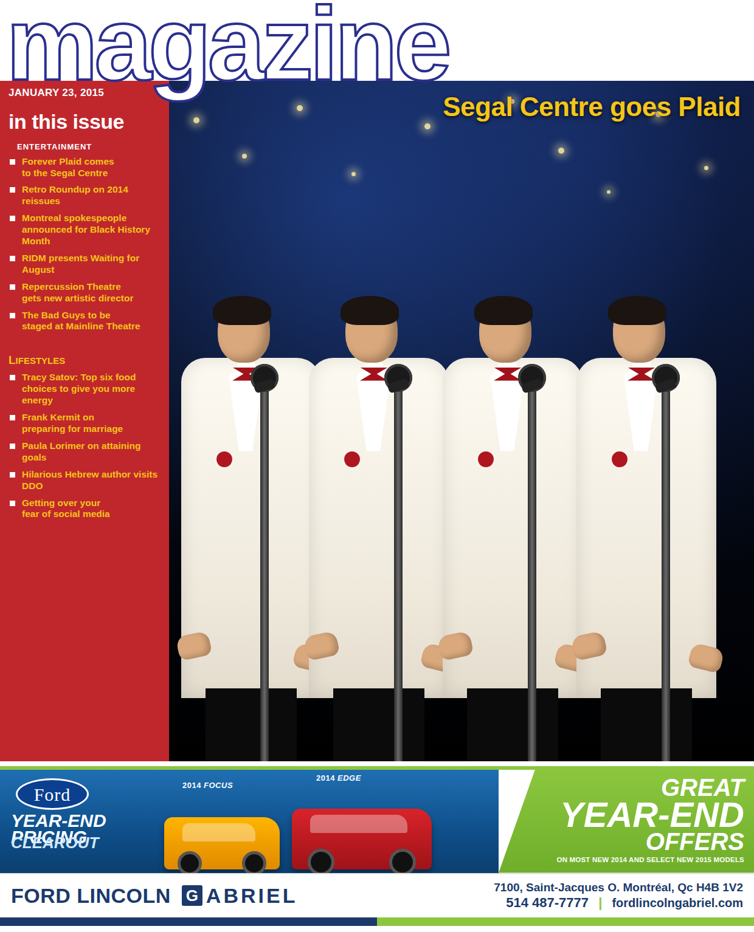The Suburban
magazine
JANUARY 23, 2015
in this issue
ENTERTAINMENT
Forever Plaid comesto the Segal Centre
Retro Roundup on 2014 reissues
Montreal spokespeopleannounced for Black History Month
RIDM presents Waiting for August
Repercussion Theatregets new artistic director
The Bad Guys to bestaged at Mainline Theatre
LIFESTYLES
Tracy Satov: Top six foodchoices to give you more energy
Frank Kermit onpreparing for marriage
Paula Lorimer on attaining goals
Hilarious Hebrew author visits DDO
Getting over yourfear of social media
Segal Centre goes Plaid
Ford
YEAR-END PRICING CLEAROUT
2014 FOCUS
2014 EDGE
GREAT
YEAR-END
OFFERS
ON MOST NEW 2014 AND SELECT NEW 2015 MODELS
FORD LINCOLN GABRIEL
7100, Saint-Jacques O. Montréal, Qc H4B 1V2
514 487-7777 | fordlincolngabriel.com